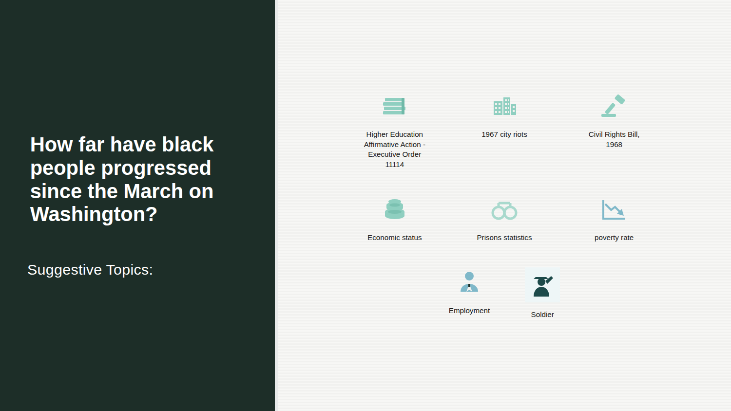How far have black people progressed since the March on Washington?
Suggestive Topics:
Higher Education Affirmative Action - Executive Order 11114
1967 city riots
Civil Rights Bill, 1968
Economic status
Prisons statistics
poverty rate
Employment
Soldier